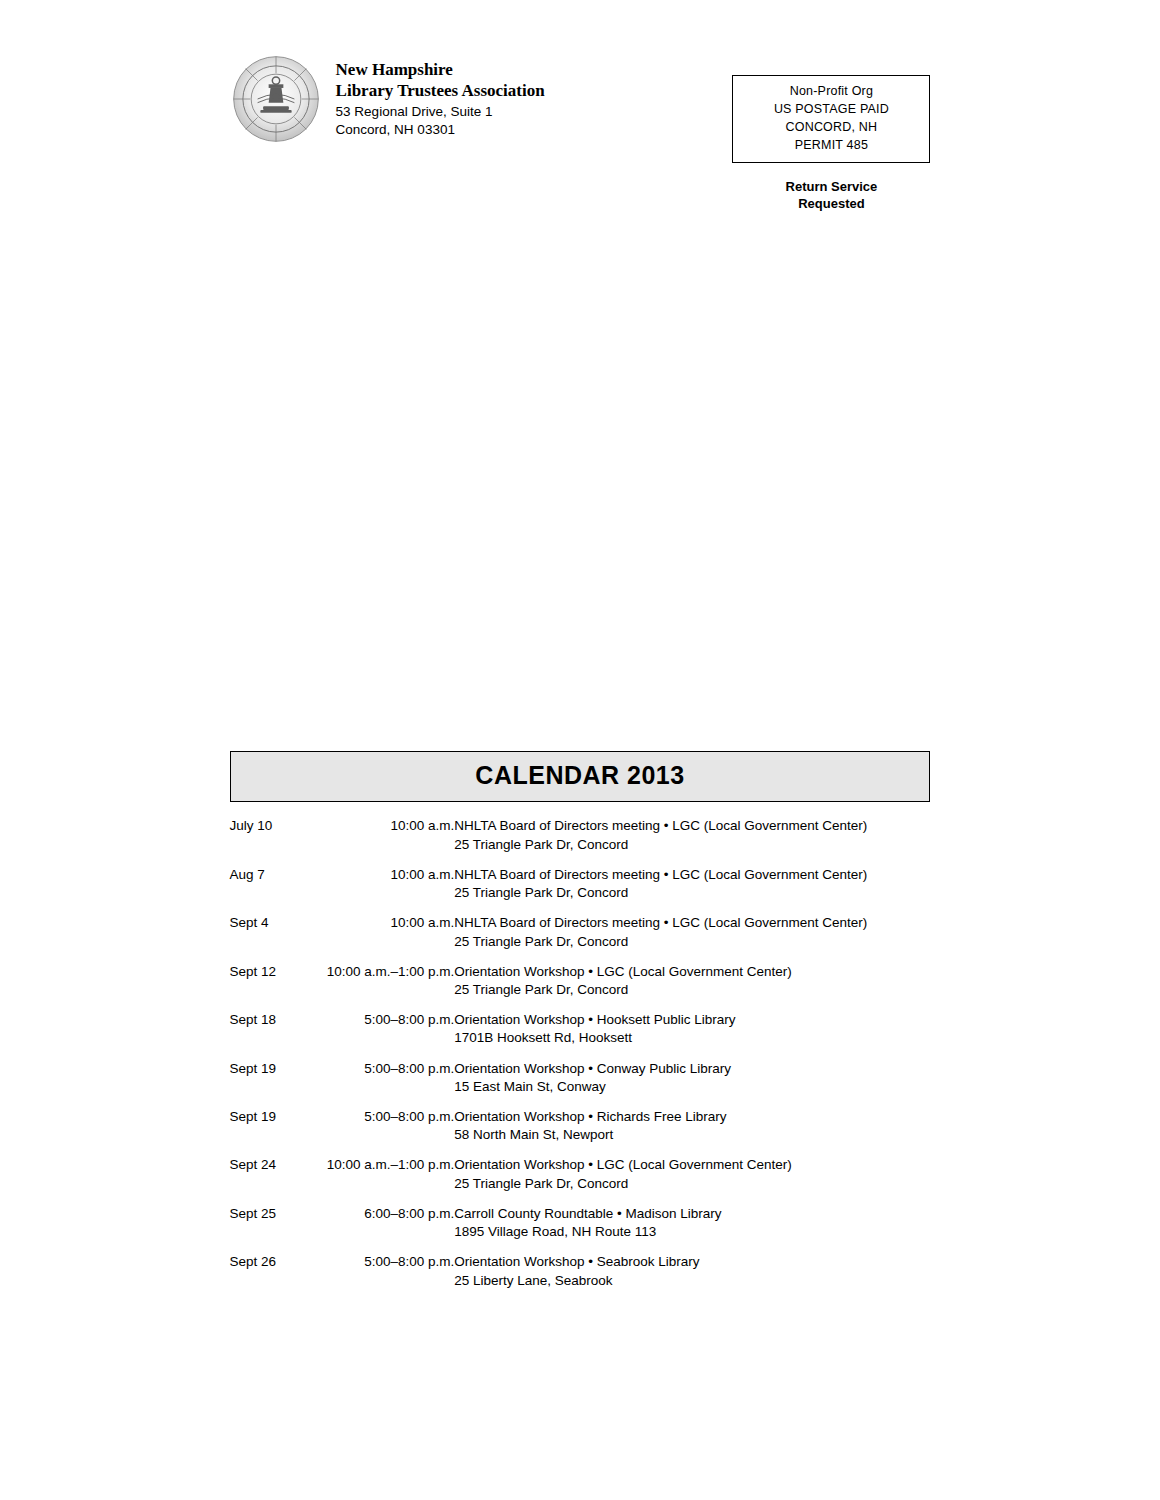New Hampshire
Library Trustees Association
53 Regional Drive, Suite 1
Concord, NH 03301
Non-Profit Org
US POSTAGE PAID
CONCORD, NH
PERMIT 485
Return Service
Requested
CALENDAR 2013
| July 10 | 10:00 a.m. | NHLTA Board of Directors meeting • LGC (Local Government Center) 25 Triangle Park Dr, Concord |
| Aug 7 | 10:00 a.m. | NHLTA Board of Directors meeting • LGC (Local Government Center) 25 Triangle Park Dr, Concord |
| Sept 4 | 10:00 a.m. | NHLTA Board of Directors meeting • LGC (Local Government Center) 25 Triangle Park Dr, Concord |
| Sept 12 | 10:00 a.m.–1:00 p.m. | Orientation Workshop • LGC (Local Government Center) 25 Triangle Park Dr, Concord |
| Sept 18 | 5:00–8:00 p.m. | Orientation Workshop • Hooksett Public Library 1701B Hooksett Rd, Hooksett |
| Sept 19 | 5:00–8:00 p.m. | Orientation Workshop • Conway Public Library 15 East Main St, Conway |
| Sept 19 | 5:00–8:00 p.m. | Orientation Workshop • Richards Free Library 58 North Main St, Newport |
| Sept 24 | 10:00 a.m.–1:00 p.m. | Orientation Workshop • LGC (Local Government Center) 25 Triangle Park Dr, Concord |
| Sept 25 | 6:00–8:00 p.m. | Carroll County Roundtable • Madison Library 1895 Village Road, NH Route 113 |
| Sept 26 | 5:00–8:00 p.m. | Orientation Workshop • Seabrook Library 25 Liberty Lane, Seabrook |